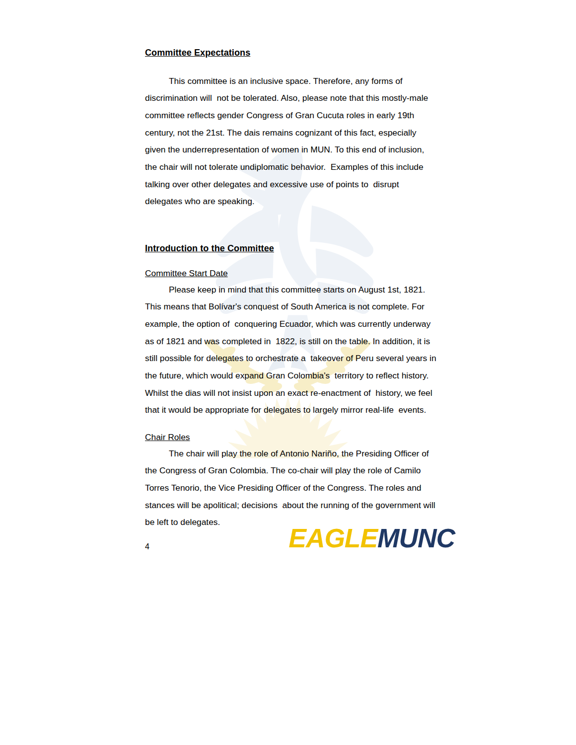Committee Expectations
This committee is an inclusive space. Therefore, any forms of discrimination will not be tolerated. Also, please note that this mostly-male committee reflects gender Congress of Gran Cucuta roles in early 19th century, not the 21st. The dais remains cognizant of this fact, especially given the underrepresentation of women in MUN. To this end of inclusion, the chair will not tolerate undiplomatic behavior. Examples of this include talking over other delegates and excessive use of points to disrupt delegates who are speaking.
Introduction to the Committee
Committee Start Date
Please keep in mind that this committee starts on August 1st, 1821. This means that Bolívar's conquest of South America is not complete. For example, the option of conquering Ecuador, which was currently underway as of 1821 and was completed in 1822, is still on the table. In addition, it is still possible for delegates to orchestrate a takeover of Peru several years in the future, which would expand Gran Colombia's territory to reflect history. Whilst the dias will not insist upon an exact re-enactment of history, we feel that it would be appropriate for delegates to largely mirror real-life events.
Chair Roles
The chair will play the role of Antonio Nariño, the Presiding Officer of the Congress of Gran Colombia. The co-chair will play the role of Camilo Torres Tenorio, the Vice Presiding Officer of the Congress. The roles and stances will be apolitical; decisions about the running of the government will be left to delegates.
4
EAGLE MUNC